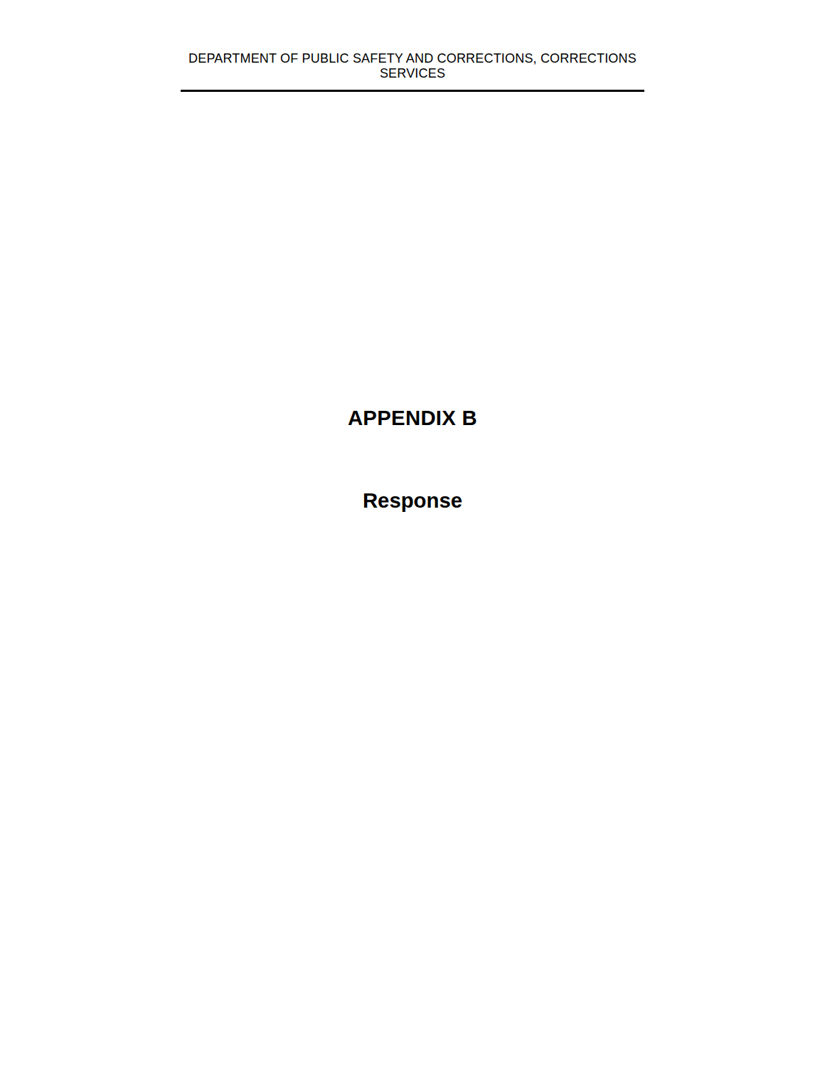DEPARTMENT OF PUBLIC SAFETY AND CORRECTIONS, CORRECTIONS SERVICES
APPENDIX B
Response